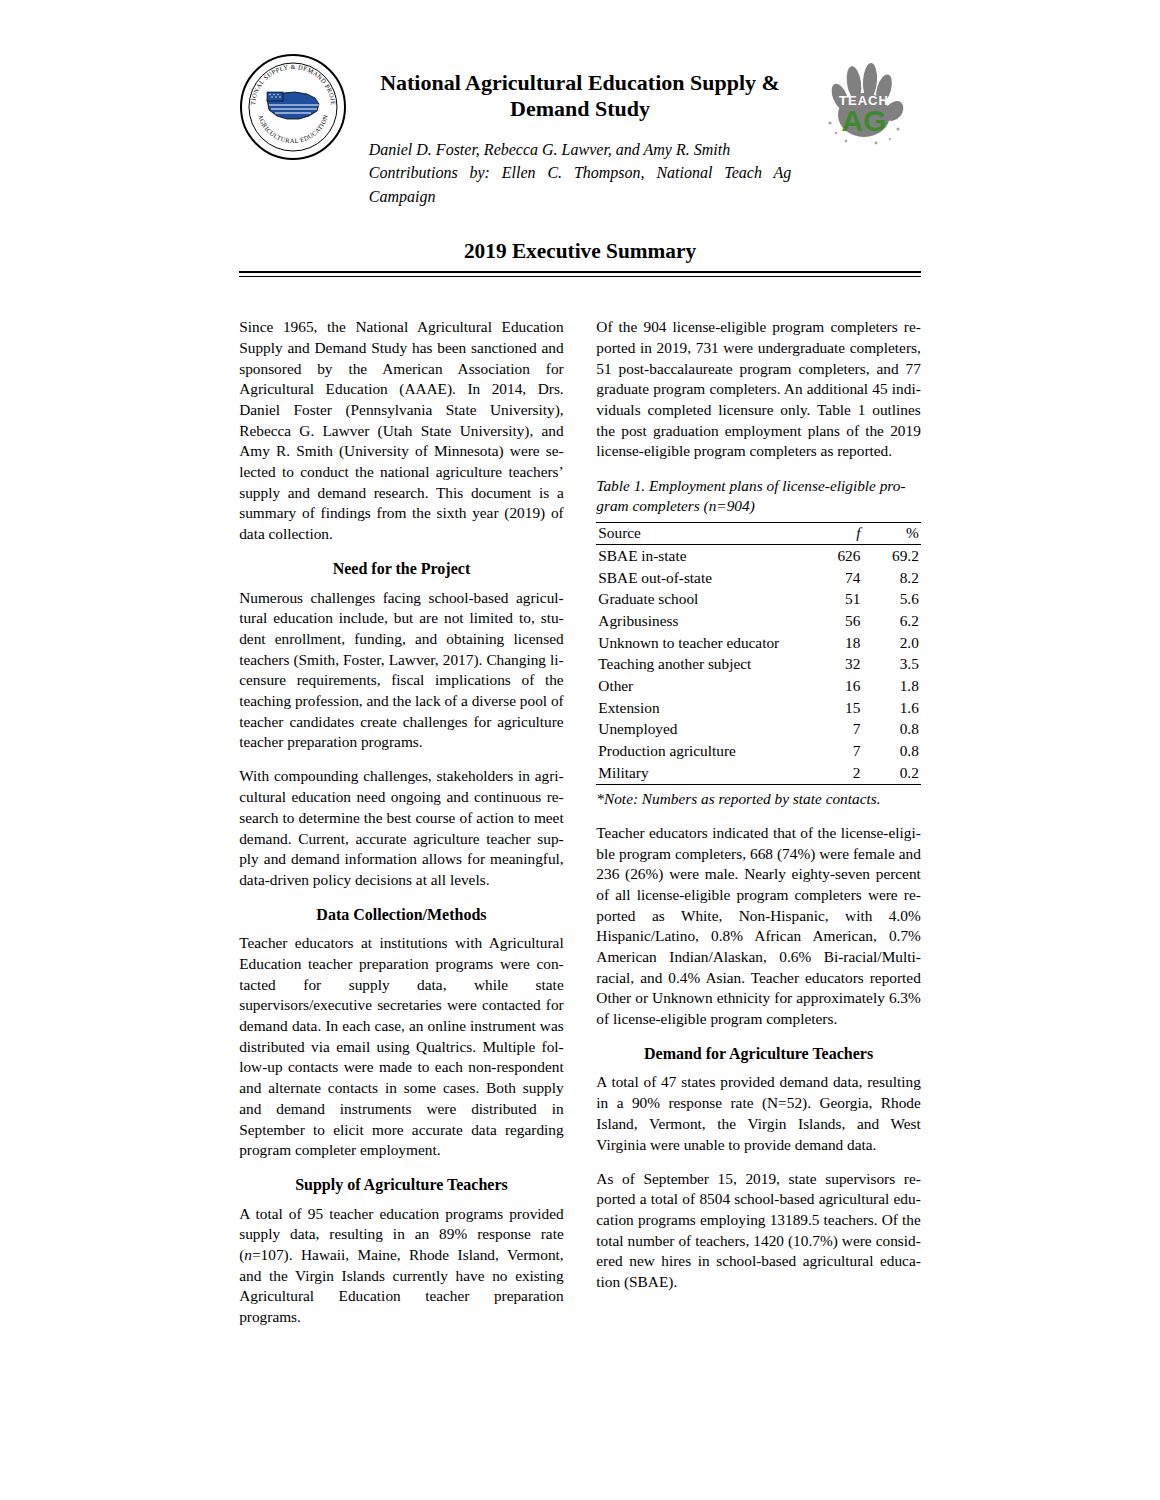NATIONAL SUPPLY & DEMAND PROJECT AGRICULTURAL EDUCATION
National Agricultural Education Supply & Demand Study
Daniel D. Foster, Rebecca G. Lawver, and Amy R. Smith
Contributions by: Ellen C. Thompson, National Teach Ag Campaign
TEACH AG
2019 Executive Summary
Since 1965, the National Agricultural Education Supply and Demand Study has been sanctioned and sponsored by the American Association for Agricultural Education (AAAE). In 2014, Drs. Daniel Foster (Pennsylvania State University), Rebecca G. Lawver (Utah State University), and Amy R. Smith (University of Minnesota) were selected to conduct the national agriculture teachers’ supply and demand research. This document is a summary of findings from the sixth year (2019) of data collection.
Need for the Project
Numerous challenges facing school-based agricultural education include, but are not limited to, student enrollment, funding, and obtaining licensed teachers (Smith, Foster, Lawver, 2017). Changing licensure requirements, fiscal implications of the teaching profession, and the lack of a diverse pool of teacher candidates create challenges for agriculture teacher preparation programs.
With compounding challenges, stakeholders in agricultural education need ongoing and continuous research to determine the best course of action to meet demand. Current, accurate agriculture teacher supply and demand information allows for meaningful, data-driven policy decisions at all levels.
Data Collection/Methods
Teacher educators at institutions with Agricultural Education teacher preparation programs were contacted for supply data, while state supervisors/executive secretaries were contacted for demand data. In each case, an online instrument was distributed via email using Qualtrics. Multiple follow-up contacts were made to each non-respondent and alternate contacts in some cases. Both supply and demand instruments were distributed in September to elicit more accurate data regarding program completer employment.
Supply of Agriculture Teachers
A total of 95 teacher education programs provided supply data, resulting in an 89% response rate (n=107). Hawaii, Maine, Rhode Island, Vermont, and the Virgin Islands currently have no existing Agricultural Education teacher preparation programs.
Of the 904 license-eligible program completers reported in 2019, 731 were undergraduate completers, 51 post-baccalaureate program completers, and 77 graduate program completers. An additional 45 individuals completed licensure only. Table 1 outlines the post graduation employment plans of the 2019 license-eligible program completers as reported.
Table 1. Employment plans of license-eligible program completers (n=904)
| Source | f | % |
| --- | --- | --- |
| SBAE in-state | 626 | 69.2 |
| SBAE out-of-state | 74 | 8.2 |
| Graduate school | 51 | 5.6 |
| Agribusiness | 56 | 6.2 |
| Unknown to teacher educator | 18 | 2.0 |
| Teaching another subject | 32 | 3.5 |
| Other | 16 | 1.8 |
| Extension | 15 | 1.6 |
| Unemployed | 7 | 0.8 |
| Production agriculture | 7 | 0.8 |
| Military | 2 | 0.2 |
*Note: Numbers as reported by state contacts.
Teacher educators indicated that of the license-eligible program completers, 668 (74%) were female and 236 (26%) were male. Nearly eighty-seven percent of all license-eligible program completers were reported as White, Non-Hispanic, with 4.0% Hispanic/Latino, 0.8% African American, 0.7% American Indian/Alaskan, 0.6% Bi-racial/Multi-racial, and 0.4% Asian. Teacher educators reported Other or Unknown ethnicity for approximately 6.3% of license-eligible program completers.
Demand for Agriculture Teachers
A total of 47 states provided demand data, resulting in a 90% response rate (N=52). Georgia, Rhode Island, Vermont, the Virgin Islands, and West Virginia were unable to provide demand data.
As of September 15, 2019, state supervisors reported a total of 8504 school-based agricultural education programs employing 13189.5 teachers. Of the total number of teachers, 1420 (10.7%) were considered new hires in school-based agricultural education (SBAE).